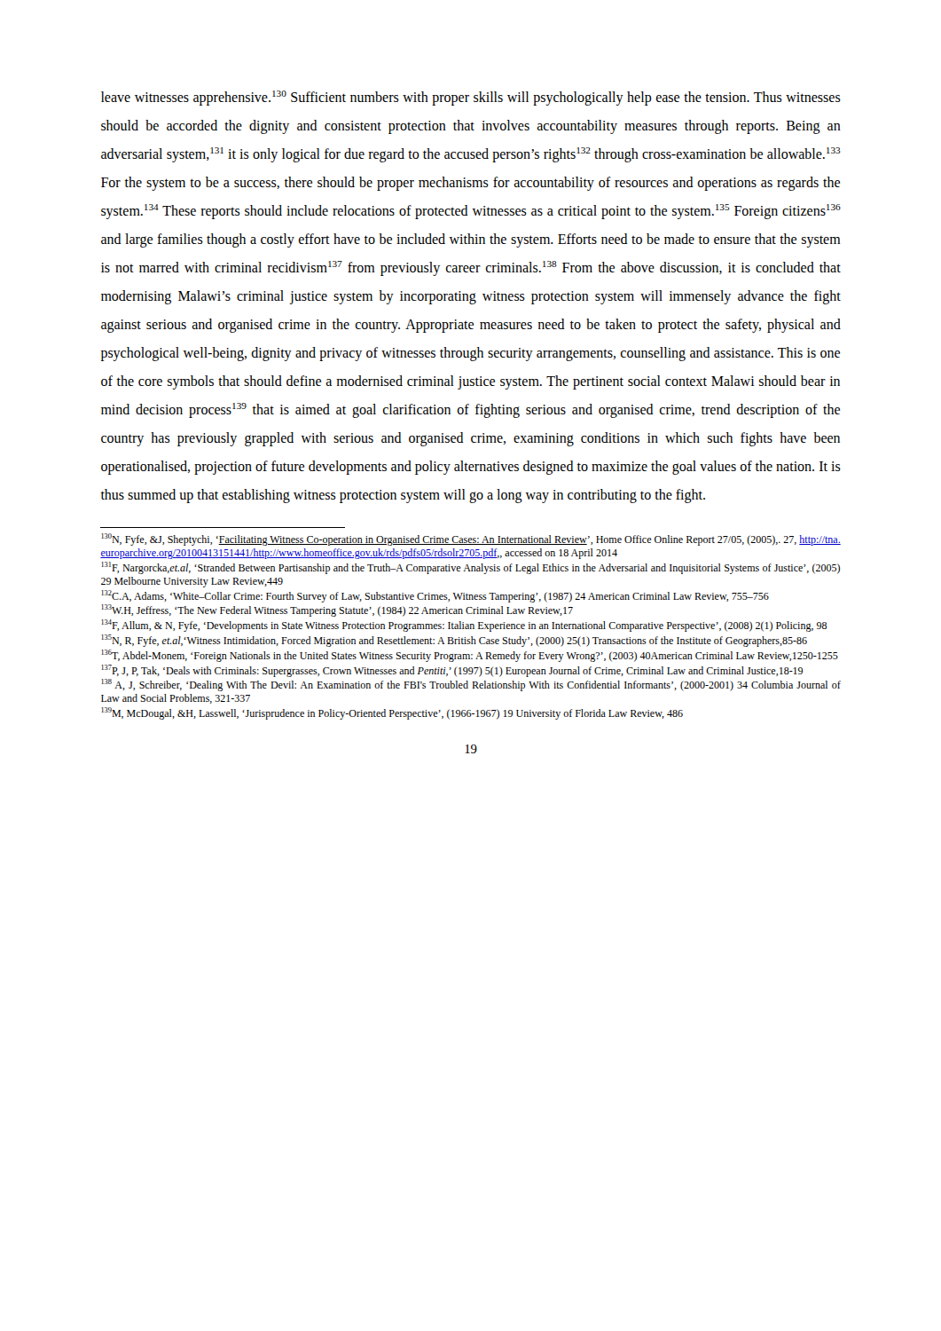leave witnesses apprehensive.130 Sufficient numbers with proper skills will psychologically help ease the tension. Thus witnesses should be accorded the dignity and consistent protection that involves accountability measures through reports. Being an adversarial system,131 it is only logical for due regard to the accused person’s rights132 through cross-examination be allowable.133 For the system to be a success, there should be proper mechanisms for accountability of resources and operations as regards the system.134 These reports should include relocations of protected witnesses as a critical point to the system.135 Foreign citizens136 and large families though a costly effort have to be included within the system. Efforts need to be made to ensure that the system is not marred with criminal recidivism137 from previously career criminals.138 From the above discussion, it is concluded that modernising Malawi’s criminal justice system by incorporating witness protection system will immensely advance the fight against serious and organised crime in the country. Appropriate measures need to be taken to protect the safety, physical and psychological well-being, dignity and privacy of witnesses through security arrangements, counselling and assistance. This is one of the core symbols that should define a modernised criminal justice system. The pertinent social context Malawi should bear in mind decision process139 that is aimed at goal clarification of fighting serious and organised crime, trend description of the country has previously grappled with serious and organised crime, examining conditions in which such fights have been operationalised, projection of future developments and policy alternatives designed to maximize the goal values of the nation. It is thus summed up that establishing witness protection system will go a long way in contributing to the fight.
130N, Fyfe, &J, Sheptychi, ‘Facilitating Witness Co-operation in Organised Crime Cases: An International Review’, Home Office Online Report 27/05, (2005),. 27, http://tna.europarchive.org/20100413151441/http://www.homeoffice.gov.uk/rds/pdfs05/rdsolr2705.pdf,, accessed on 18 April 2014
131F, Nargorcka,et.al, ‘Stranded Between Partisanship and the Truth–A Comparative Analysis of Legal Ethics in the Adversarial and Inquisitorial Systems of Justice’, (2005) 29 Melbourne University Law Review,449
132C.A, Adams, ‘White–Collar Crime: Fourth Survey of Law, Substantive Crimes, Witness Tampering’, (1987) 24 American Criminal Law Review, 755–756
133W.H, Jeffress, ‘The New Federal Witness Tampering Statute’, (1984) 22 American Criminal Law Review,17
134F, Allum, & N, Fyfe, ‘Developments in State Witness Protection Programmes: Italian Experience in an International Comparative Perspective’, (2008) 2(1) Policing, 98
135N, R, Fyfe, et.al,‘Witness Intimidation, Forced Migration and Resettlement: A British Case Study’, (2000) 25(1) Transactions of the Institute of Geographers,85-86
136T, Abdel-Monem, ‘Foreign Nationals in the United States Witness Security Program: A Remedy for Every Wrong?’, (2003) 40American Criminal Law Review,1250-1255
137P, J, P, Tak, ‘Deals with Criminals: Supergrasses, Crown Witnesses and Pentiti,’ (1997) 5(1) European Journal of Crime, Criminal Law and Criminal Justice,18-19
138 A, J, Schreiber, ‘Dealing With The Devil: An Examination of the FBI's Troubled Relationship With its Confidential Informants’, (2000-2001) 34 Columbia Journal of Law and Social Problems, 321-337
139M, McDougal, &H, Lasswell, ‘Jurisprudence in Policy-Oriented Perspective’, (1966-1967) 19 University of Florida Law Review, 486
19